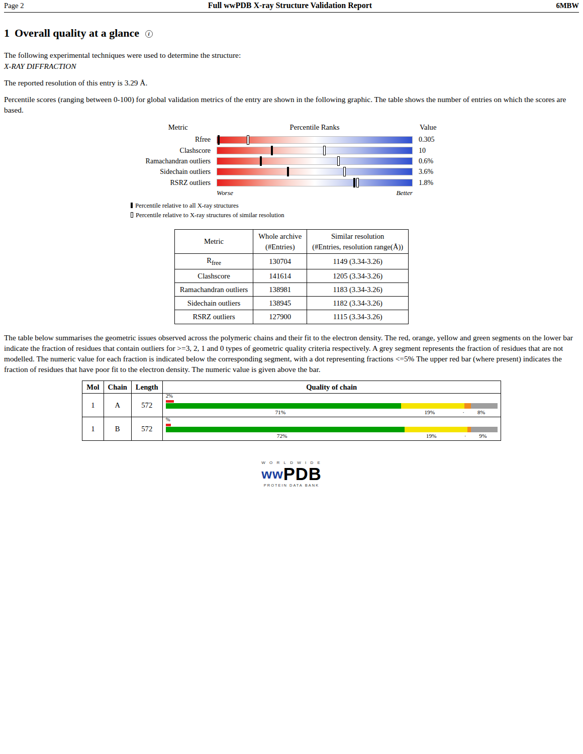Page 2
Full wwPDB X-ray Structure Validation Report
6MBW
1 Overall quality at a glance i
The following experimental techniques were used to determine the structure:
X-RAY DIFFRACTION
The reported resolution of this entry is 3.29 Å.
Percentile scores (ranging between 0-100) for global validation metrics of the entry are shown in the following graphic. The table shows the number of entries on which the scores are based.
| Metric | Percentile Ranks | Value |
| --- | --- | --- |
| Rfree | | 0.305 |
| Clashscore | | 10 |
| Ramachandran outliers | | 0.6% |
| Sidechain outliers | | 3.6% |
| RSRZ outliers | | 1.8% |
| | Worse Better | |
Percentile relative to all X-ray structures
Percentile relative to X-ray structures of similar resolution
| Metric | Whole archive (#Entries) | Similar resolution (#Entries, resolution range(Å)) |
| --- | --- | --- |
| R free | 130704 | 1149 (3.34-3.26) |
| Clashscore | 141614 | 1205 (3.34-3.26) |
| Ramachandran outliers | 138981 | 1183 (3.34-3.26) |
| Sidechain outliers | 138945 | 1182 (3.34-3.26) |
| RSRZ outliers | 127900 | 1115 (3.34-3.26) |
The table below summarises the geometric issues observed across the polymeric chains and their fit to the electron density. The red, orange, yellow and green segments on the lower bar indicate the fraction of residues that contain outliers for >=3, 2, 1 and 0 types of geometric quality criteria respectively. A grey segment represents the fraction of residues that are not modelled. The numeric value for each fraction is indicated below the corresponding segment, with a dot representing fractions <=5% The upper red bar (where present) indicates the fraction of residues that have poor fit to the electron density. The numeric value is given above the bar.
| Mol | Chain | Length | Quality of chain |
| --- | --- | --- | --- |
| 1 | A | 572 | 2% 71% 19% · 8% |
| 1 | B | 572 | % 72% 19% · 9% |
W O R L D W I D E
ww PDB
PROTEIN DATA BANK